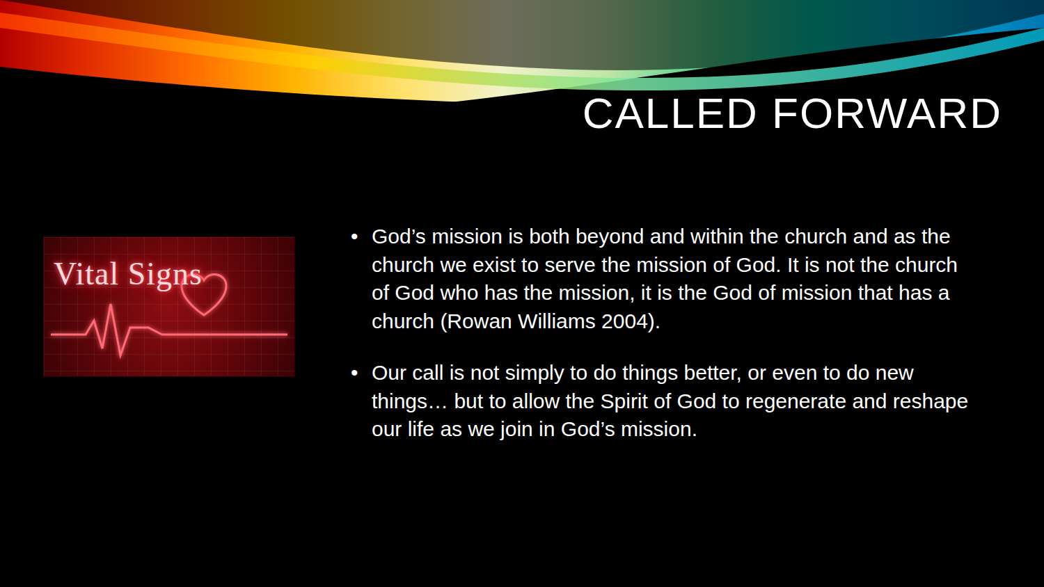Called Forward
Vital Signs
God’s mission is both beyond and within the church and as the church we exist to serve the mission of God. It is not the church of God who has the mission, it is the God of mission that has a church (Rowan Williams 2004).
Our call is not simply to do things better, or even to do new things… but to allow the Spirit of God to regenerate and reshape our life as we join in God’s mission.